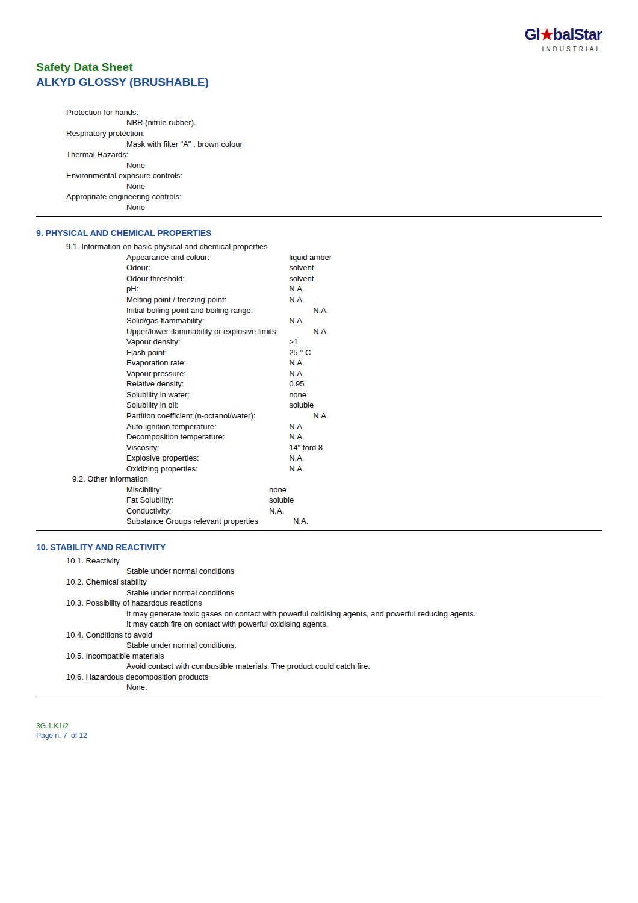Gl★balStar
INDUSTRIAL
Safety Data Sheet
ALKYD GLOSSY (BRUSHABLE)
Protection for hands:
NBR (nitrile rubber).
Respiratory protection:
Mask with filter "A" , brown colour
Thermal Hazards:
None
Environmental exposure controls:
None
Appropriate engineering controls:
None
9. PHYSICAL AND CHEMICAL PROPERTIES
9.1. Information on basic physical and chemical properties
| Appearance and colour: | liquid amber |
| Odour: | solvent |
| Odour threshold: | solvent |
| pH: | N.A. |
| Melting point / freezing point: | N.A. |
| Initial boiling point and boiling range: | N.A. |
| Solid/gas flammability: | N.A. |
| Upper/lower flammability or explosive limits: | N.A. |
| Vapour density: | >1 |
| Flash point: | 25 ° C |
| Evaporation rate: | N.A. |
| Vapour pressure: | N.A. |
| Relative density: | 0.95 |
| Solubility in water: | none |
| Solubility in oil: | soluble |
| Partition coefficient (n-octanol/water): | N.A. |
| Auto-ignition temperature: | N.A. |
| Decomposition temperature: | N.A. |
| Viscosity: | 14" ford 8 |
| Explosive properties: | N.A. |
| Oxidizing properties: | N.A. |
9.2. Other information
| Miscibility: | none |
| Fat Solubility: | soluble |
| Conductivity: | N.A. |
| Substance Groups relevant properties | N.A. |
10. STABILITY AND REACTIVITY
10.1. Reactivity
Stable under normal conditions
10.2. Chemical stability
Stable under normal conditions
10.3. Possibility of hazardous reactions
It may generate toxic gases on contact with powerful oxidising agents, and powerful reducing agents.
It may catch fire on contact with powerful oxidising agents.
10.4. Conditions to avoid
Stable under normal conditions.
10.5. Incompatible materials
Avoid contact with combustible materials. The product could catch fire.
10.6. Hazardous decomposition products
None.
3G.1.K1/2
Page n. 7 of 12